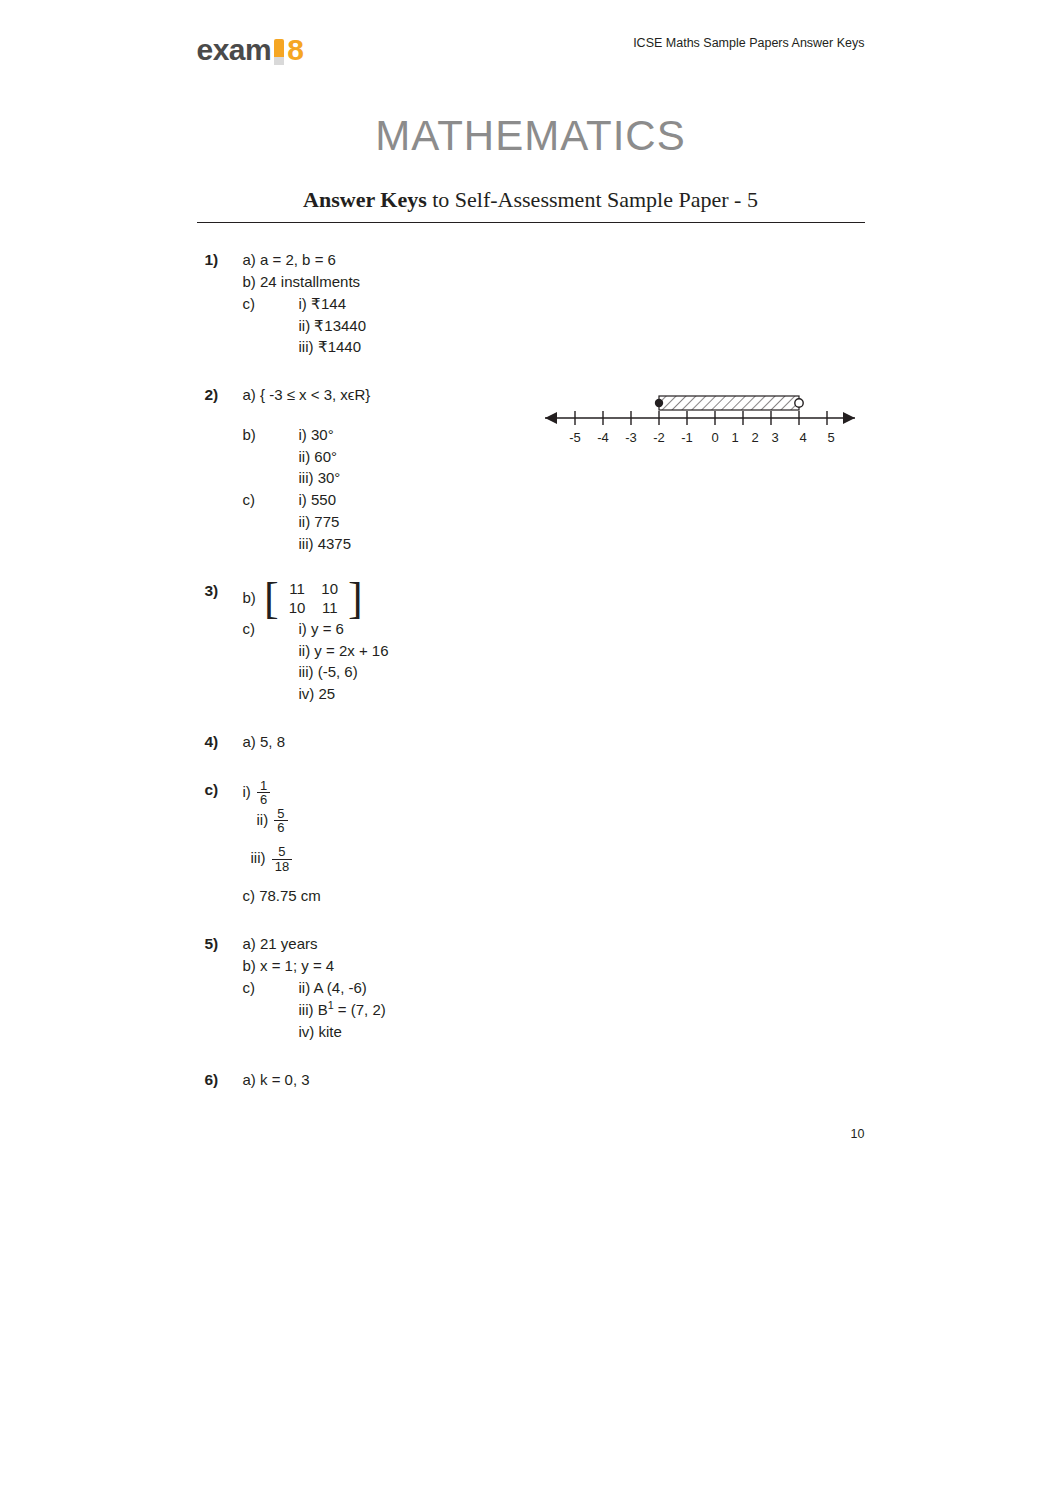exam 8
ICSE Maths Sample Papers Answer Keys
MATHEMATICS
Answer Keys to Self-Assessment Sample Paper - 5
1) a) a = 2, b = 6 b) 24 installments c) i) ₹144 ii) ₹13440 iii) ₹1440
2)
-5 -4 -3 -2 -1 0 1 2 3 4 5
a) { -3 ≤ x < 3, xϵR} b) i) 30° ii) 60° iii) 30° c) i) 550 ii) 775 iii) 4375
3) b) [
| 11 | 10 |
| 10 | 11 |
] c) i) y = 6 ii) y = 2x + 16 iii) (-5, 6) iv) 25
4) a) 5, 8
c) i) 16 ii) 56 iii) 518 c) 78.75 cm
5) a) 21 years b) x = 1; y = 4 c) ii) A (4, -6) iii) B1 = (7, 2) iv) kite
6) a) k = 0, 3
10